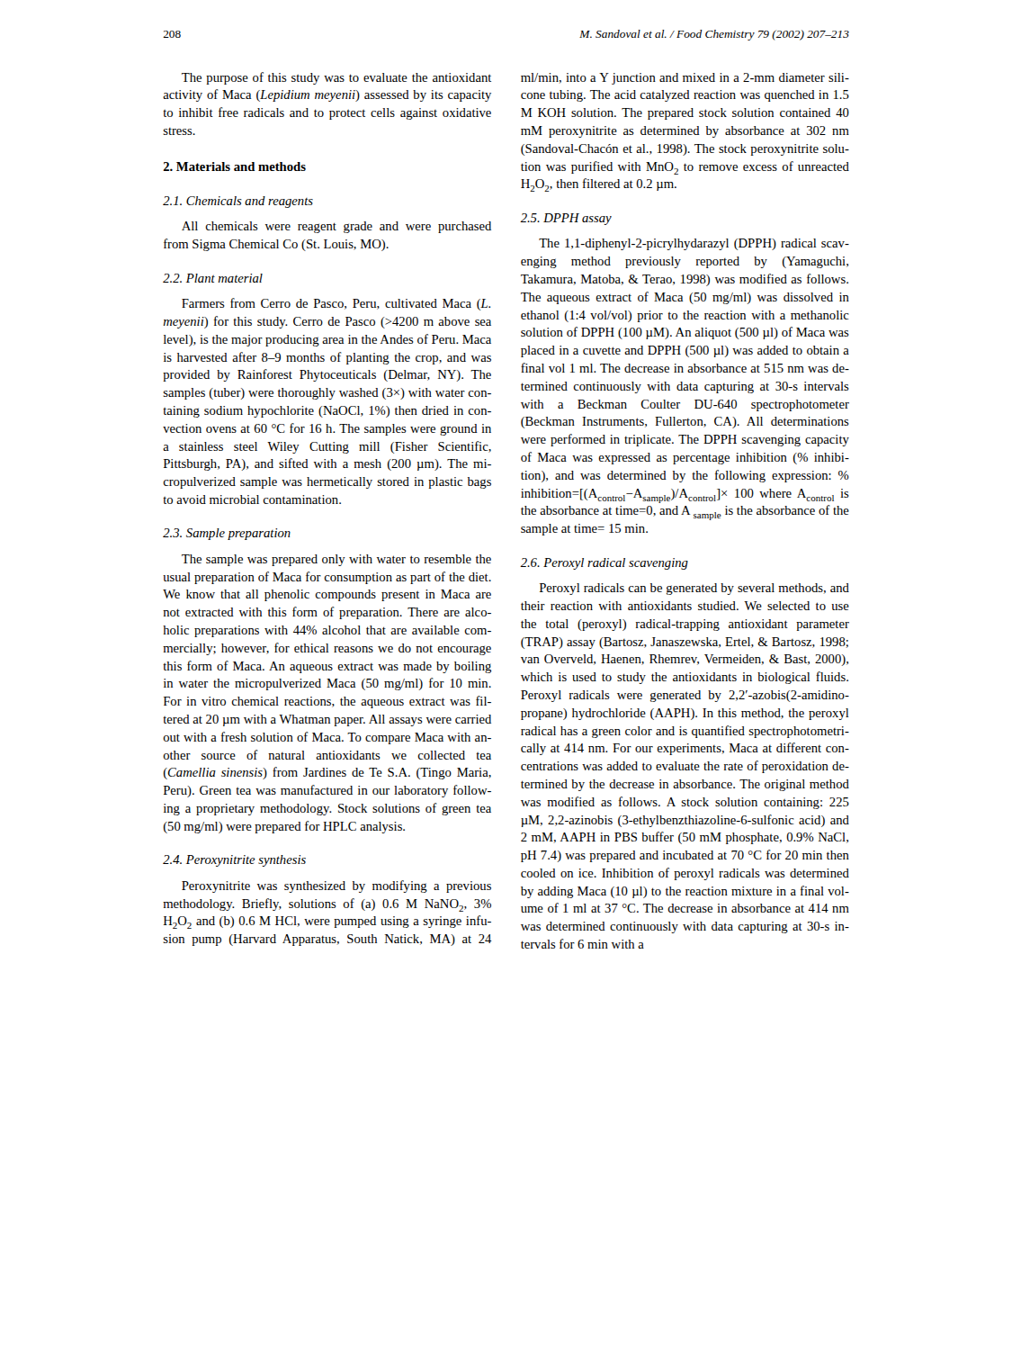208 M. Sandoval et al. / Food Chemistry 79 (2002) 207–213
The purpose of this study was to evaluate the antioxidant activity of Maca (Lepidium meyenii) assessed by its capacity to inhibit free radicals and to protect cells against oxidative stress.
2. Materials and methods
2.1. Chemicals and reagents
All chemicals were reagent grade and were purchased from Sigma Chemical Co (St. Louis, MO).
2.2. Plant material
Farmers from Cerro de Pasco, Peru, cultivated Maca (L. meyenii) for this study. Cerro de Pasco (>4200 m above sea level), is the major producing area in the Andes of Peru. Maca is harvested after 8–9 months of planting the crop, and was provided by Rainforest Phytoceuticals (Delmar, NY). The samples (tuber) were thoroughly washed (3×) with water containing sodium hypochlorite (NaOCl, 1%) then dried in convection ovens at 60 °C for 16 h. The samples were ground in a stainless steel Wiley Cutting mill (Fisher Scientific, Pittsburgh, PA), and sifted with a mesh (200 µm). The micropulverized sample was hermetically stored in plastic bags to avoid microbial contamination.
2.3. Sample preparation
The sample was prepared only with water to resemble the usual preparation of Maca for consumption as part of the diet. We know that all phenolic compounds present in Maca are not extracted with this form of preparation. There are alcoholic preparations with 44% alcohol that are available commercially; however, for ethical reasons we do not encourage this form of Maca. An aqueous extract was made by boiling in water the micropulverized Maca (50 mg/ml) for 10 min. For in vitro chemical reactions, the aqueous extract was filtered at 20 µm with a Whatman paper. All assays were carried out with a fresh solution of Maca. To compare Maca with another source of natural antioxidants we collected tea (Camellia sinensis) from Jardines de Te S.A. (Tingo Maria, Peru). Green tea was manufactured in our laboratory following a proprietary methodology. Stock solutions of green tea (50 mg/ml) were prepared for HPLC analysis.
2.4. Peroxynitrite synthesis
Peroxynitrite was synthesized by modifying a previous methodology. Briefly, solutions of (a) 0.6 M NaNO2, 3% H2O2 and (b) 0.6 M HCl, were pumped using a syringe infusion pump (Harvard Apparatus, South Natick, MA) at 24 ml/min, into a Y junction and mixed in a 2-mm diameter silicone tubing. The acid catalyzed reaction was quenched in 1.5 M KOH solution. The prepared stock solution contained 40 mM peroxynitrite as determined by absorbance at 302 nm (Sandoval-Chacón et al., 1998). The stock peroxynitrite solution was purified with MnO2 to remove excess of unreacted H2O2, then filtered at 0.2 µm.
2.5. DPPH assay
The 1,1-diphenyl-2-picrylhydarazyl (DPPH) radical scavenging method previously reported by (Yamaguchi, Takamura, Matoba, & Terao, 1998) was modified as follows. The aqueous extract of Maca (50 mg/ml) was dissolved in ethanol (1:4 vol/vol) prior to the reaction with a methanolic solution of DPPH (100 µM). An aliquot (500 µl) of Maca was placed in a cuvette and DPPH (500 µl) was added to obtain a final vol 1 ml. The decrease in absorbance at 515 nm was determined continuously with data capturing at 30-s intervals with a Beckman Coulter DU-640 spectrophotometer (Beckman Instruments, Fullerton, CA). All determinations were performed in triplicate. The DPPH scavenging capacity of Maca was expressed as percentage inhibition (% inhibition), and was determined by the following expression: % inhibition=[(Acontrol−Asample)/Acontrol]× 100 where Acontrol is the absorbance at time=0, and A sample is the absorbance of the sample at time= 15 min.
2.6. Peroxyl radical scavenging
Peroxyl radicals can be generated by several methods, and their reaction with antioxidants studied. We selected to use the total (peroxyl) radical-trapping antioxidant parameter (TRAP) assay (Bartosz, Janaszewska, Ertel, & Bartosz, 1998; van Overveld, Haenen, Rhemrev, Vermeiden, & Bast, 2000), which is used to study the antioxidants in biological fluids. Peroxyl radicals were generated by 2,2′-azobis(2-amidinopropane) hydrochloride (AAPH). In this method, the peroxyl radical has a green color and is quantified spectrophotometrically at 414 nm. For our experiments, Maca at different concentrations was added to evaluate the rate of peroxidation determined by the decrease in absorbance. The original method was modified as follows. A stock solution containing: 225 µM, 2,2-azinobis (3-ethylbenzthiazoline-6-sulfonic acid) and 2 mM, AAPH in PBS buffer (50 mM phosphate, 0.9% NaCl, pH 7.4) was prepared and incubated at 70 °C for 20 min then cooled on ice. Inhibition of peroxyl radicals was determined by adding Maca (10 µl) to the reaction mixture in a final volume of 1 ml at 37 °C. The decrease in absorbance at 414 nm was determined continuously with data capturing at 30-s intervals for 6 min with a